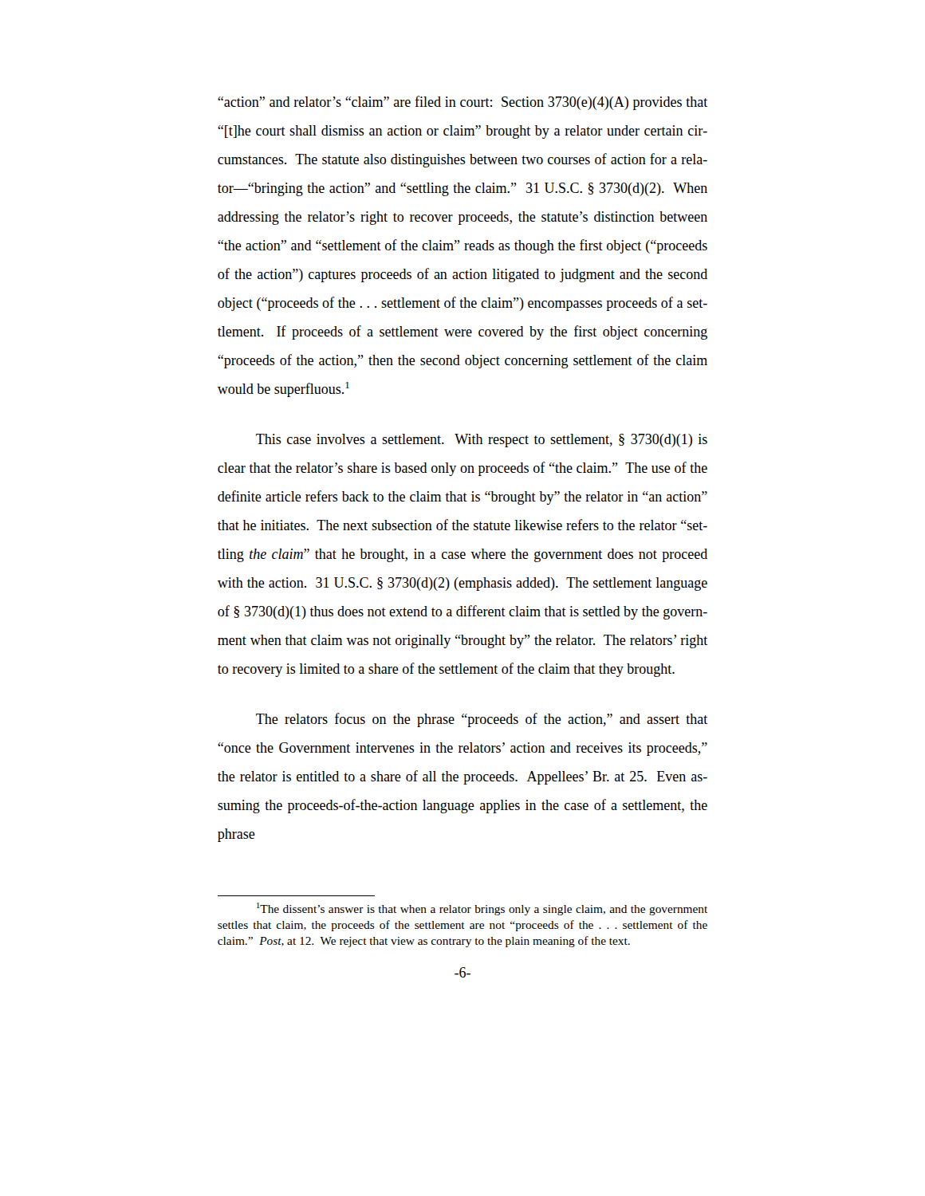“action” and relator’s “claim” are filed in court: Section 3730(e)(4)(A) provides that “[t]he court shall dismiss an action or claim” brought by a relator under certain circumstances. The statute also distinguishes between two courses of action for a relator—“bringing the action” and “settling the claim.” 31 U.S.C. § 3730(d)(2). When addressing the relator’s right to recover proceeds, the statute’s distinction between “the action” and “settlement of the claim” reads as though the first object (“proceeds of the action”) captures proceeds of an action litigated to judgment and the second object (“proceeds of the . . . settlement of the claim”) encompasses proceeds of a settlement. If proceeds of a settlement were covered by the first object concerning “proceeds of the action,” then the second object concerning settlement of the claim would be superfluous.1
This case involves a settlement. With respect to settlement, § 3730(d)(1) is clear that the relator’s share is based only on proceeds of “the claim.” The use of the definite article refers back to the claim that is “brought by” the relator in “an action” that he initiates. The next subsection of the statute likewise refers to the relator “settling the claim” that he brought, in a case where the government does not proceed with the action. 31 U.S.C. § 3730(d)(2) (emphasis added). The settlement language of § 3730(d)(1) thus does not extend to a different claim that is settled by the government when that claim was not originally “brought by” the relator. The relators’ right to recovery is limited to a share of the settlement of the claim that they brought.
The relators focus on the phrase “proceeds of the action,” and assert that “once the Government intervenes in the relators’ action and receives its proceeds,” the relator is entitled to a share of all the proceeds. Appellees’ Br. at 25. Even assuming the proceeds-of-the-action language applies in the case of a settlement, the phrase
1The dissent’s answer is that when a relator brings only a single claim, and the government settles that claim, the proceeds of the settlement are not “proceeds of the . . . settlement of the claim.” Post, at 12. We reject that view as contrary to the plain meaning of the text.
-6-